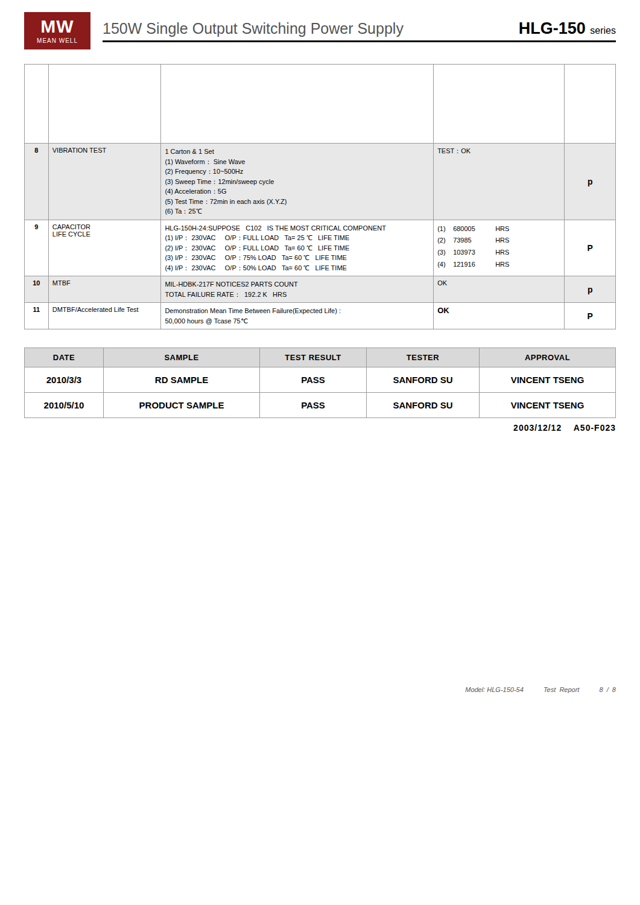MW
MEAN WELL
150W Single Output Switching Power Supply
HLG-150 series
| 8 | VIBRATION TEST | 1 Carton & 1 Set (1) Waveform： Sine Wave (2) Frequency：10~500Hz (3) Sweep Time：12min/sweep cycle (4) Acceleration：5G (5) Test Time：72min in each axis (X.Y.Z) (6) Ta：25℃ | TEST：OK | p |
| 9 | CAPACITOR LIFE CYCLE | HLG-150H-24:SUPPOSE C102 IS THE MOST CRITICAL COMPONENT (1) I/P： 230VAC O/P：FULL LOAD Ta= 25 ℃ LIFE TIME (2) I/P： 230VAC O/P：FULL LOAD Ta= 60 ℃ LIFE TIME (3) I/P： 230VAC O/P：75% LOAD Ta= 60 ℃ LIFE TIME (4) I/P： 230VAC O/P：50% LOAD Ta= 60 ℃ LIFE TIME | (1) 680005 HRS (2) 73985 HRS (3) 103973 HRS (4) 121916 HRS | P |
| 10 | MTBF | MIL-HDBK-217F NOTICES2 PARTS COUNT TOTAL FAILURE RATE： 192.2 K HRS | OK | p |
| 11 | DMTBF/Accelerated Life Test | Demonstration Mean Time Between Failure(Expected Life) : 50,000 hours @ Tcase 75℃ | OK | P |
| DATE | SAMPLE | TEST RESULT | TESTER | APPROVAL |
| --- | --- | --- | --- | --- |
| 2010/3/3 | RD SAMPLE | PASS | SANFORD SU | VINCENT TSENG |
| 2010/5/10 | PRODUCT SAMPLE | PASS | SANFORD SU | VINCENT TSENG |
2003/12/12 A50-F023
Model: HLG-150-54 Test Report 8 / 8